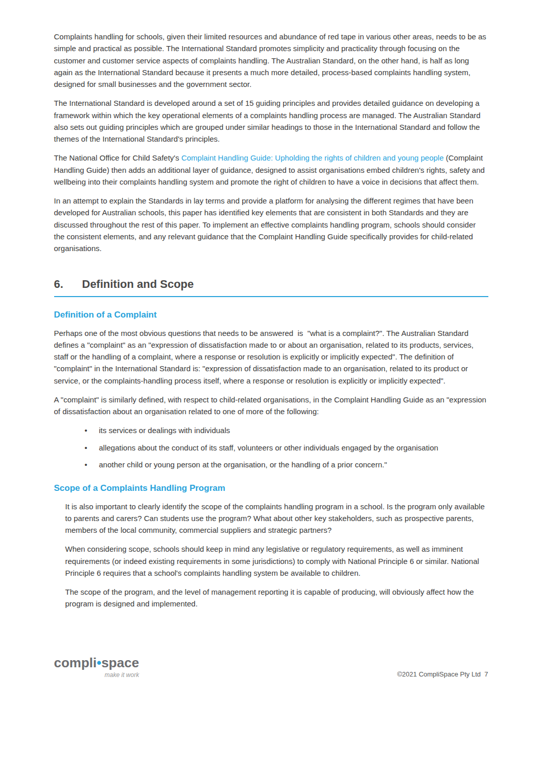Complaints handling for schools, given their limited resources and abundance of red tape in various other areas, needs to be as simple and practical as possible. The International Standard promotes simplicity and practicality through focusing on the customer and customer service aspects of complaints handling. The Australian Standard, on the other hand, is half as long again as the International Standard because it presents a much more detailed, process-based complaints handling system, designed for small businesses and the government sector.
The International Standard is developed around a set of 15 guiding principles and provides detailed guidance on developing a framework within which the key operational elements of a complaints handling process are managed. The Australian Standard also sets out guiding principles which are grouped under similar headings to those in the International Standard and follow the themes of the International Standard's principles.
The National Office for Child Safety's Complaint Handling Guide: Upholding the rights of children and young people (Complaint Handling Guide) then adds an additional layer of guidance, designed to assist organisations embed children's rights, safety and wellbeing into their complaints handling system and promote the right of children to have a voice in decisions that affect them.
In an attempt to explain the Standards in lay terms and provide a platform for analysing the different regimes that have been developed for Australian schools, this paper has identified key elements that are consistent in both Standards and they are discussed throughout the rest of this paper. To implement an effective complaints handling program, schools should consider the consistent elements, and any relevant guidance that the Complaint Handling Guide specifically provides for child-related organisations.
6. Definition and Scope
Definition of a Complaint
Perhaps one of the most obvious questions that needs to be answered is "what is a complaint?". The Australian Standard defines a "complaint" as an "expression of dissatisfaction made to or about an organisation, related to its products, services, staff or the handling of a complaint, where a response or resolution is explicitly or implicitly expected". The definition of "complaint" in the International Standard is: "expression of dissatisfaction made to an organisation, related to its product or service, or the complaints-handling process itself, where a response or resolution is explicitly or implicitly expected".
A "complaint" is similarly defined, with respect to child-related organisations, in the Complaint Handling Guide as an "expression of dissatisfaction about an organisation related to one of more of the following:
its services or dealings with individuals
allegations about the conduct of its staff, volunteers or other individuals engaged by the organisation
another child or young person at the organisation, or the handling of a prior concern."
Scope of a Complaints Handling Program
It is also important to clearly identify the scope of the complaints handling program in a school. Is the program only available to parents and carers? Can students use the program? What about other key stakeholders, such as prospective parents, members of the local community, commercial suppliers and strategic partners?
When considering scope, schools should keep in mind any legislative or regulatory requirements, as well as imminent requirements (or indeed existing requirements in some jurisdictions) to comply with National Principle 6 or similar. National Principle 6 requires that a school's complaints handling system be available to children.
The scope of the program, and the level of management reporting it is capable of producing, will obviously affect how the program is designed and implemented.
compli•space
make it work
©2021 CompliSpace Pty Ltd 7